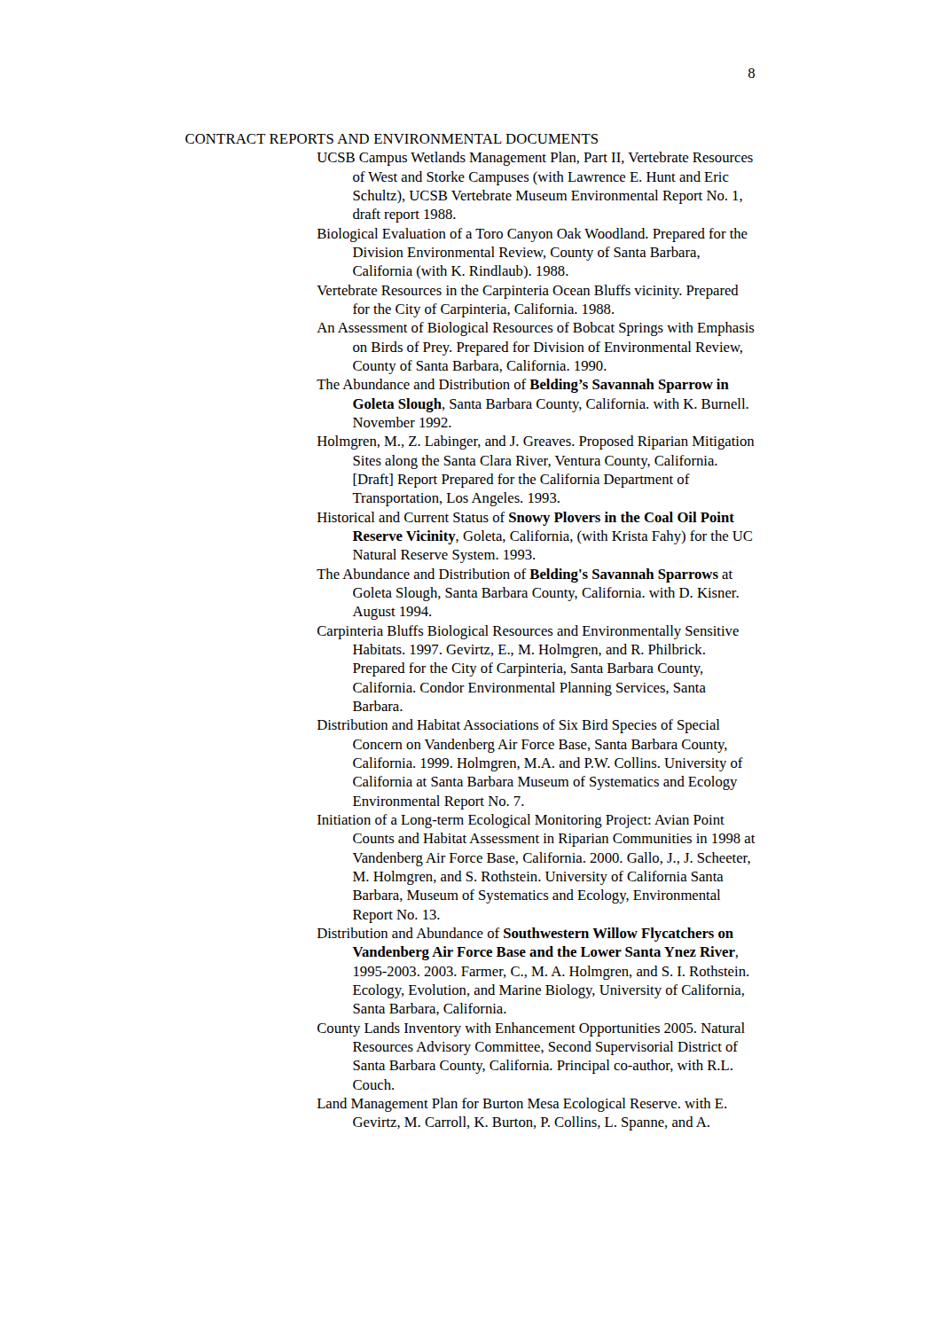8
CONTRACT REPORTS AND ENVIRONMENTAL DOCUMENTS
UCSB Campus Wetlands Management Plan, Part II, Vertebrate Resources of West and Storke Campuses (with Lawrence E. Hunt and Eric Schultz), UCSB Vertebrate Museum Environmental Report No. 1, draft report 1988.
Biological Evaluation of a Toro Canyon Oak Woodland. Prepared for the Division Environmental Review, County of Santa Barbara, California (with K. Rindlaub). 1988.
Vertebrate Resources in the Carpinteria Ocean Bluffs vicinity. Prepared for the City of Carpinteria, California. 1988.
An Assessment of Biological Resources of Bobcat Springs with Emphasis on Birds of Prey. Prepared for Division of Environmental Review, County of Santa Barbara, California. 1990.
The Abundance and Distribution of Belding’s Savannah Sparrow in Goleta Slough, Santa Barbara County, California. with K. Burnell. November 1992.
Holmgren, M., Z. Labinger, and J. Greaves. Proposed Riparian Mitigation Sites along the Santa Clara River, Ventura County, California. [Draft] Report Prepared for the California Department of Transportation, Los Angeles. 1993.
Historical and Current Status of Snowy Plovers in the Coal Oil Point Reserve Vicinity, Goleta, California, (with Krista Fahy) for the UC Natural Reserve System. 1993.
The Abundance and Distribution of Belding's Savannah Sparrows at Goleta Slough, Santa Barbara County, California. with D. Kisner. August 1994.
Carpinteria Bluffs Biological Resources and Environmentally Sensitive Habitats. 1997. Gevirtz, E., M. Holmgren, and R. Philbrick. Prepared for the City of Carpinteria, Santa Barbara County, California. Condor Environmental Planning Services, Santa Barbara.
Distribution and Habitat Associations of Six Bird Species of Special Concern on Vandenberg Air Force Base, Santa Barbara County, California. 1999. Holmgren, M.A. and P.W. Collins. University of California at Santa Barbara Museum of Systematics and Ecology Environmental Report No. 7.
Initiation of a Long-term Ecological Monitoring Project: Avian Point Counts and Habitat Assessment in Riparian Communities in 1998 at Vandenberg Air Force Base, California. 2000. Gallo, J., J. Scheeter, M. Holmgren, and S. Rothstein. University of California Santa Barbara, Museum of Systematics and Ecology, Environmental Report No. 13.
Distribution and Abundance of Southwestern Willow Flycatchers on Vandenberg Air Force Base and the Lower Santa Ynez River, 1995-2003. 2003. Farmer, C., M. A. Holmgren, and S. I. Rothstein. Ecology, Evolution, and Marine Biology, University of California, Santa Barbara, California.
County Lands Inventory with Enhancement Opportunities 2005. Natural Resources Advisory Committee, Second Supervisorial District of Santa Barbara County, California. Principal co-author, with R.L. Couch.
Land Management Plan for Burton Mesa Ecological Reserve. with E. Gevirtz, M. Carroll, K. Burton, P. Collins, L. Spanne, and A.